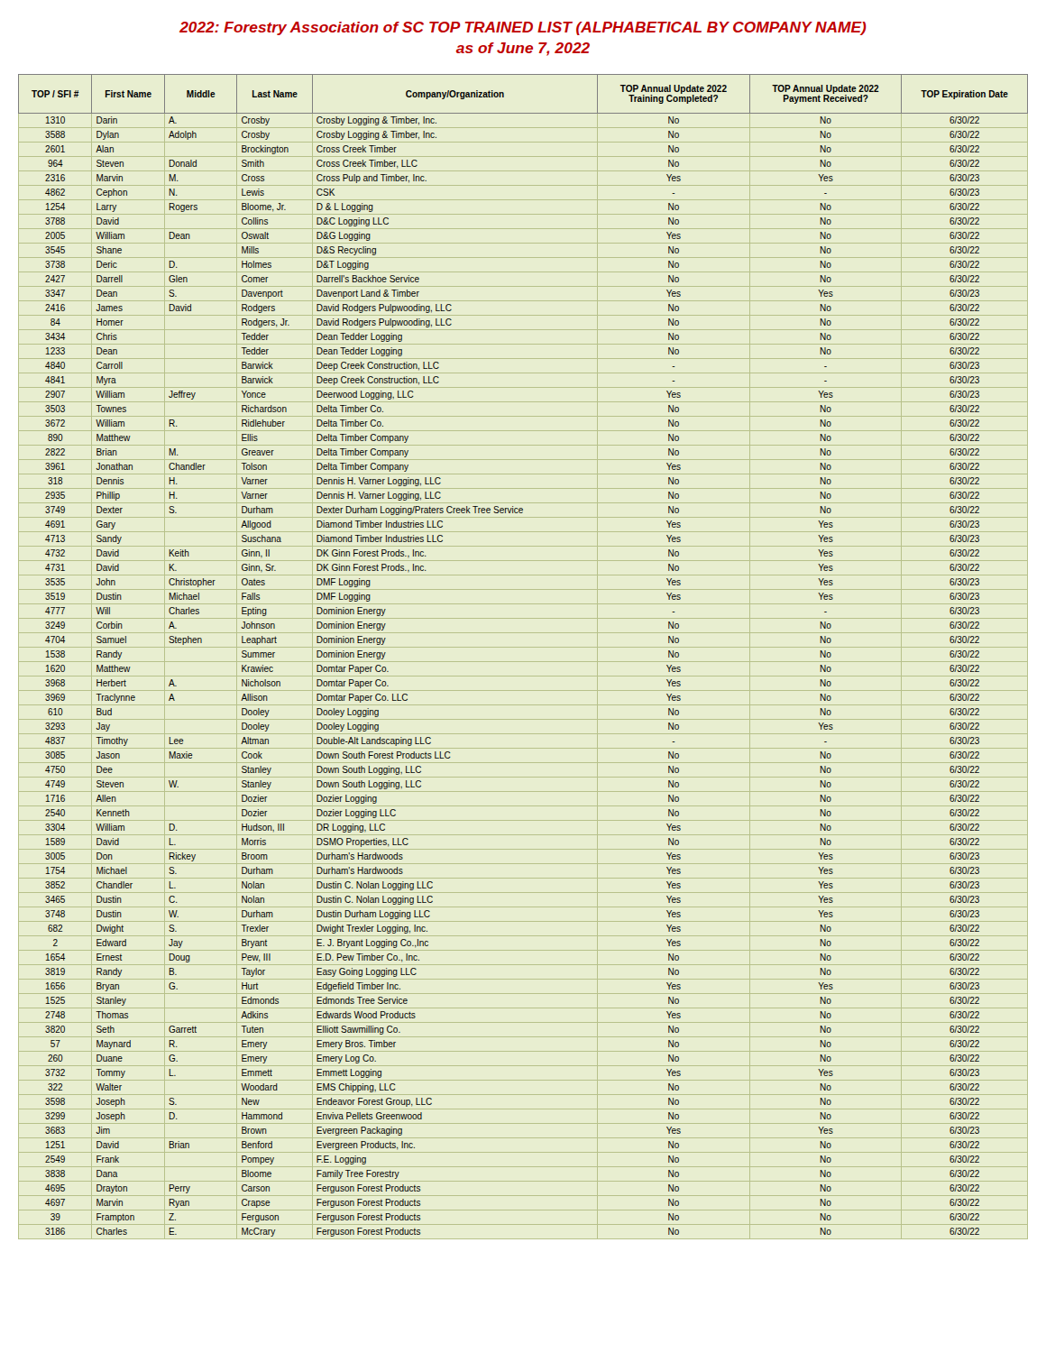2022: Forestry Association of SC TOP TRAINED LIST (ALPHABETICAL BY COMPANY NAME)
as of June 7, 2022
| TOP / SFI # | First Name | Middle | Last Name | Company/Organization | TOP Annual Update 2022 Training Completed? | TOP Annual Update 2022 Payment Received? | TOP Expiration Date |
| --- | --- | --- | --- | --- | --- | --- | --- |
| 1310 | Darin | A. | Crosby | Crosby Logging & Timber, Inc. | No | No | 6/30/22 |
| 3588 | Dylan | Adolph | Crosby | Crosby Logging & Timber, Inc. | No | No | 6/30/22 |
| 2601 | Alan | | Brockington | Cross Creek Timber | No | No | 6/30/22 |
| 964 | Steven | Donald | Smith | Cross Creek Timber, LLC | No | No | 6/30/22 |
| 2316 | Marvin | M. | Cross | Cross Pulp and Timber, Inc. | Yes | Yes | 6/30/23 |
| 4862 | Cephon | N. | Lewis | CSK | - | - | 6/30/23 |
| 1254 | Larry | Rogers | Bloome, Jr. | D & L Logging | No | No | 6/30/22 |
| 3788 | David | | Collins | D&C Logging LLC | No | No | 6/30/22 |
| 2005 | William | Dean | Oswalt | D&G Logging | Yes | No | 6/30/22 |
| 3545 | Shane | | Mills | D&S Recycling | No | No | 6/30/22 |
| 3738 | Deric | D. | Holmes | D&T Logging | No | No | 6/30/22 |
| 2427 | Darrell | Glen | Comer | Darrell's Backhoe Service | No | No | 6/30/22 |
| 3347 | Dean | S. | Davenport | Davenport Land & Timber | Yes | Yes | 6/30/23 |
| 2416 | James | David | Rodgers | David Rodgers Pulpwooding, LLC | No | No | 6/30/22 |
| 84 | Homer | | Rodgers, Jr. | David Rodgers Pulpwooding, LLC | No | No | 6/30/22 |
| 3434 | Chris | | Tedder | Dean Tedder Logging | No | No | 6/30/22 |
| 1233 | Dean | | Tedder | Dean Tedder Logging | No | No | 6/30/22 |
| 4840 | Carroll | | Barwick | Deep Creek Construction, LLC | - | - | 6/30/23 |
| 4841 | Myra | | Barwick | Deep Creek Construction, LLC | - | - | 6/30/23 |
| 2907 | William | Jeffrey | Yonce | Deerwood Logging, LLC | Yes | Yes | 6/30/23 |
| 3503 | Townes | | Richardson | Delta Timber Co. | No | No | 6/30/22 |
| 3672 | William | R. | Ridlehuber | Delta Timber Co. | No | No | 6/30/22 |
| 890 | Matthew | | Ellis | Delta Timber Company | No | No | 6/30/22 |
| 2822 | Brian | M. | Greaver | Delta Timber Company | No | No | 6/30/22 |
| 3961 | Jonathan | Chandler | Tolson | Delta Timber Company | Yes | No | 6/30/22 |
| 318 | Dennis | H. | Varner | Dennis H. Varner Logging, LLC | No | No | 6/30/22 |
| 2935 | Phillip | H. | Varner | Dennis H. Varner Logging, LLC | No | No | 6/30/22 |
| 3749 | Dexter | S. | Durham | Dexter Durham Logging/Praters Creek Tree Service | No | No | 6/30/22 |
| 4691 | Gary | | Allgood | Diamond Timber Industries LLC | Yes | Yes | 6/30/23 |
| 4713 | Sandy | | Suschana | Diamond Timber Industries LLC | Yes | Yes | 6/30/23 |
| 4732 | David | Keith | Ginn, II | DK Ginn Forest Prods., Inc. | No | Yes | 6/30/22 |
| 4731 | David | K. | Ginn, Sr. | DK Ginn Forest Prods., Inc. | No | Yes | 6/30/22 |
| 3535 | John | Christopher | Oates | DMF Logging | Yes | Yes | 6/30/23 |
| 3519 | Dustin | Michael | Falls | DMF Logging | Yes | Yes | 6/30/23 |
| 4777 | Will | Charles | Epting | Dominion Energy | - | - | 6/30/23 |
| 3249 | Corbin | A. | Johnson | Dominion Energy | No | No | 6/30/22 |
| 4704 | Samuel | Stephen | Leaphart | Dominion Energy | No | No | 6/30/22 |
| 1538 | Randy | | Summer | Dominion Energy | No | No | 6/30/22 |
| 1620 | Matthew | | Krawiec | Domtar Paper Co. | Yes | No | 6/30/22 |
| 3968 | Herbert | A. | Nicholson | Domtar Paper Co. | Yes | No | 6/30/22 |
| 3969 | Traclynne | A | Allison | Domtar Paper Co. LLC | Yes | No | 6/30/22 |
| 610 | Bud | | Dooley | Dooley Logging | No | No | 6/30/22 |
| 3293 | Jay | | Dooley | Dooley Logging | No | Yes | 6/30/22 |
| 4837 | Timothy | Lee | Altman | Double-Alt Landscaping LLC | - | - | 6/30/23 |
| 3085 | Jason | Maxie | Cook | Down South Forest Products LLC | No | No | 6/30/22 |
| 4750 | Dee | | Stanley | Down South Logging, LLC | No | No | 6/30/22 |
| 4749 | Steven | W. | Stanley | Down South Logging, LLC | No | No | 6/30/22 |
| 1716 | Allen | | Dozier | Dozier Logging | No | No | 6/30/22 |
| 2540 | Kenneth | | Dozier | Dozier Logging LLC | No | No | 6/30/22 |
| 3304 | William | D. | Hudson, III | DR Logging, LLC | Yes | No | 6/30/22 |
| 1589 | David | L. | Morris | DSMO Properties, LLC | No | No | 6/30/22 |
| 3005 | Don | Rickey | Broom | Durham's Hardwoods | Yes | Yes | 6/30/23 |
| 1754 | Michael | S. | Durham | Durham's Hardwoods | Yes | Yes | 6/30/23 |
| 3852 | Chandler | L. | Nolan | Dustin C. Nolan Logging LLC | Yes | Yes | 6/30/23 |
| 3465 | Dustin | C. | Nolan | Dustin C. Nolan Logging LLC | Yes | Yes | 6/30/23 |
| 3748 | Dustin | W. | Durham | Dustin Durham Logging LLC | Yes | Yes | 6/30/23 |
| 682 | Dwight | S. | Trexler | Dwight Trexler Logging, Inc. | Yes | No | 6/30/22 |
| 2 | Edward | Jay | Bryant | E. J. Bryant Logging Co.,Inc | Yes | No | 6/30/22 |
| 1654 | Ernest | Doug | Pew, III | E.D. Pew Timber Co., Inc. | No | No | 6/30/22 |
| 3819 | Randy | B. | Taylor | Easy Going Logging LLC | No | No | 6/30/22 |
| 1656 | Bryan | G. | Hurt | Edgefield Timber Inc. | Yes | Yes | 6/30/23 |
| 1525 | Stanley | | Edmonds | Edmonds Tree Service | No | No | 6/30/22 |
| 2748 | Thomas | | Adkins | Edwards Wood Products | Yes | No | 6/30/22 |
| 3820 | Seth | Garrett | Tuten | Elliott Sawmilling Co. | No | No | 6/30/22 |
| 57 | Maynard | R. | Emery | Emery Bros. Timber | No | No | 6/30/22 |
| 260 | Duane | G. | Emery | Emery Log Co. | No | No | 6/30/22 |
| 3732 | Tommy | L. | Emmett | Emmett Logging | Yes | Yes | 6/30/23 |
| 322 | Walter | | Woodard | EMS Chipping, LLC | No | No | 6/30/22 |
| 3598 | Joseph | S. | New | Endeavor Forest Group, LLC | No | No | 6/30/22 |
| 3299 | Joseph | D. | Hammond | Enviva Pellets Greenwood | No | No | 6/30/22 |
| 3683 | Jim | | Brown | Evergreen Packaging | Yes | Yes | 6/30/23 |
| 1251 | David | Brian | Benford | Evergreen Products, Inc. | No | No | 6/30/22 |
| 2549 | Frank | | Pompey | F.E. Logging | No | No | 6/30/22 |
| 3838 | Dana | | Bloome | Family Tree Forestry | No | No | 6/30/22 |
| 4695 | Drayton | Perry | Carson | Ferguson Forest Products | No | No | 6/30/22 |
| 4697 | Marvin | Ryan | Crapse | Ferguson Forest Products | No | No | 6/30/22 |
| 39 | Frampton | Z. | Ferguson | Ferguson Forest Products | No | No | 6/30/22 |
| 3186 | Charles | E. | McCrary | Ferguson Forest Products | No | No | 6/30/22 |